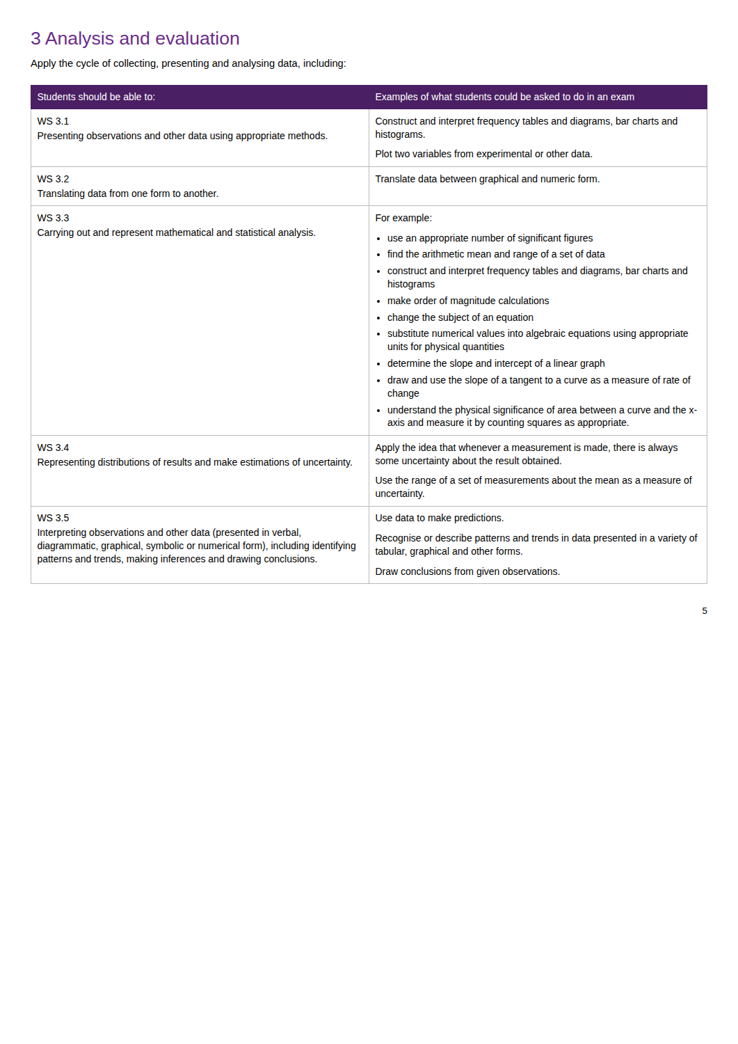3 Analysis and evaluation
Apply the cycle of collecting, presenting and analysing data, including:
| Students should be able to: | Examples of what students could be asked to do in an exam |
| --- | --- |
| WS 3.1 Presenting observations and other data using appropriate methods. | Construct and interpret frequency tables and diagrams, bar charts and histograms. Plot two variables from experimental or other data. |
| WS 3.2 Translating data from one form to another. | Translate data between graphical and numeric form. |
| WS 3.3 Carrying out and represent mathematical and statistical analysis. | For example: use an appropriate number of significant figures find the arithmetic mean and range of a set of data construct and interpret frequency tables and diagrams, bar charts and histograms make order of magnitude calculations change the subject of an equation substitute numerical values into algebraic equations using appropriate units for physical quantities determine the slope and intercept of a linear graph draw and use the slope of a tangent to a curve as a measure of rate of change understand the physical significance of area between a curve and the x-axis and measure it by counting squares as appropriate. |
| WS 3.4 Representing distributions of results and make estimations of uncertainty. | Apply the idea that whenever a measurement is made, there is always some uncertainty about the result obtained. Use the range of a set of measurements about the mean as a measure of uncertainty. |
| WS 3.5 Interpreting observations and other data (presented in verbal, diagrammatic, graphical, symbolic or numerical form), including identifying patterns and trends, making inferences and drawing conclusions. | Use data to make predictions. Recognise or describe patterns and trends in data presented in a variety of tabular, graphical and other forms. Draw conclusions from given observations. |
5